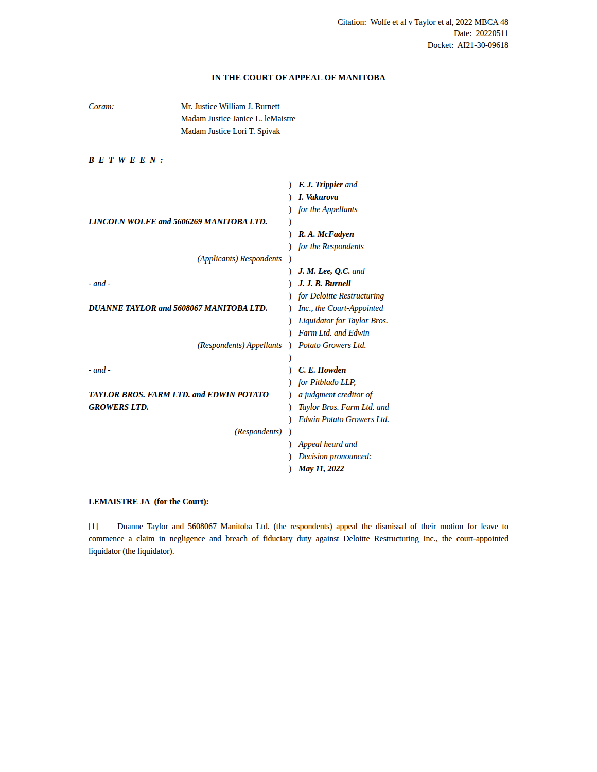Citation: Wolfe et al v Taylor et al, 2022 MBCA 48
Date: 20220511
Docket: AI21-30-09618
IN THE COURT OF APPEAL OF MANITOBA
| Coram: | Mr. Justice William J. Burnett Madam Justice Janice L. leMaistre Madam Justice Lori T. Spivak |
B E T W E E N :
| | ) | F. J. Trippier and |
| | ) | I. Vakurova |
| | ) | for the Appellants |
| LINCOLN WOLFE and 5606269 MANITOBA LTD. | ) ) | R. A. McFadyen |
| | ) | for the Respondents |
| (Applicants) Respondents | ) | |
| | ) | J. M. Lee, Q.C. and |
| - and - | ) | J. J. B. Burnell |
| | ) | for Deloitte Restructuring |
| DUANNE TAYLOR and 5608067 MANITOBA LTD. | ) ) | Inc., the Court-Appointed Liquidator for Taylor Bros. |
| | ) | Farm Ltd. and Edwin |
| (Respondents) Appellants | ) | Potato Growers Ltd. |
| | ) | |
| - and - | ) | C. E. Howden |
| | ) | for Pitblado LLP, |
| TAYLOR BROS. FARM LTD. and EDWIN POTATO GROWERS LTD. | ) ) | a judgment creditor of Taylor Bros. Farm Ltd. and |
| | ) | Edwin Potato Growers Ltd. |
| (Respondents) | ) | |
| | ) | Appeal heard and |
| | ) | Decision pronounced: |
| | ) | May 11, 2022 |
LEMAISTRE JA (for the Court):
[1] Duanne Taylor and 5608067 Manitoba Ltd. (the respondents) appeal the dismissal of their motion for leave to commence a claim in negligence and breach of fiduciary duty against Deloitte Restructuring Inc., the court-appointed liquidator (the liquidator).